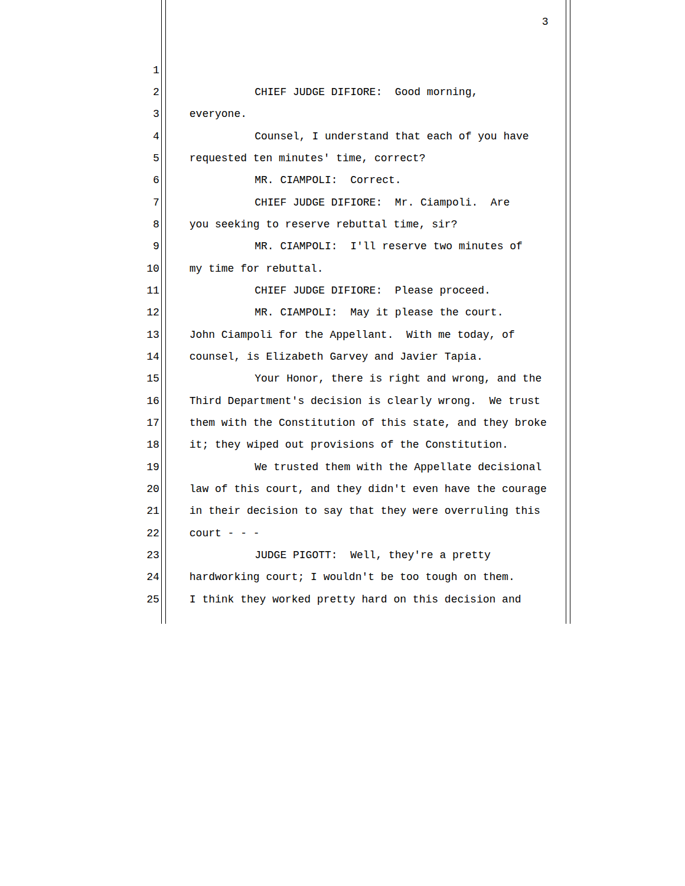3
1
2
3
4
5
6
7
8
9
10
11
12
13
14
15
16
17
18
19
20
21
22
23
24
25
CHIEF JUDGE DIFIORE: Good morning,
everyone.
Counsel, I understand that each of you have
requested ten minutes' time, correct?
MR. CIAMPOLI: Correct.
CHIEF JUDGE DIFIORE: Mr. Ciampoli. Are
you seeking to reserve rebuttal time, sir?
MR. CIAMPOLI: I'll reserve two minutes of
my time for rebuttal.
CHIEF JUDGE DIFIORE: Please proceed.
MR. CIAMPOLI: May it please the court.
John Ciampoli for the Appellant. With me today, of
counsel, is Elizabeth Garvey and Javier Tapia.
Your Honor, there is right and wrong, and the
Third Department's decision is clearly wrong. We trust
them with the Constitution of this state, and they broke
it; they wiped out provisions of the Constitution.
We trusted them with the Appellate decisional
law of this court, and they didn't even have the courage
in their decision to say that they were overruling this
court - - -
JUDGE PIGOTT: Well, they're a pretty
hardworking court; I wouldn't be too tough on them.
I think they worked pretty hard on this decision and